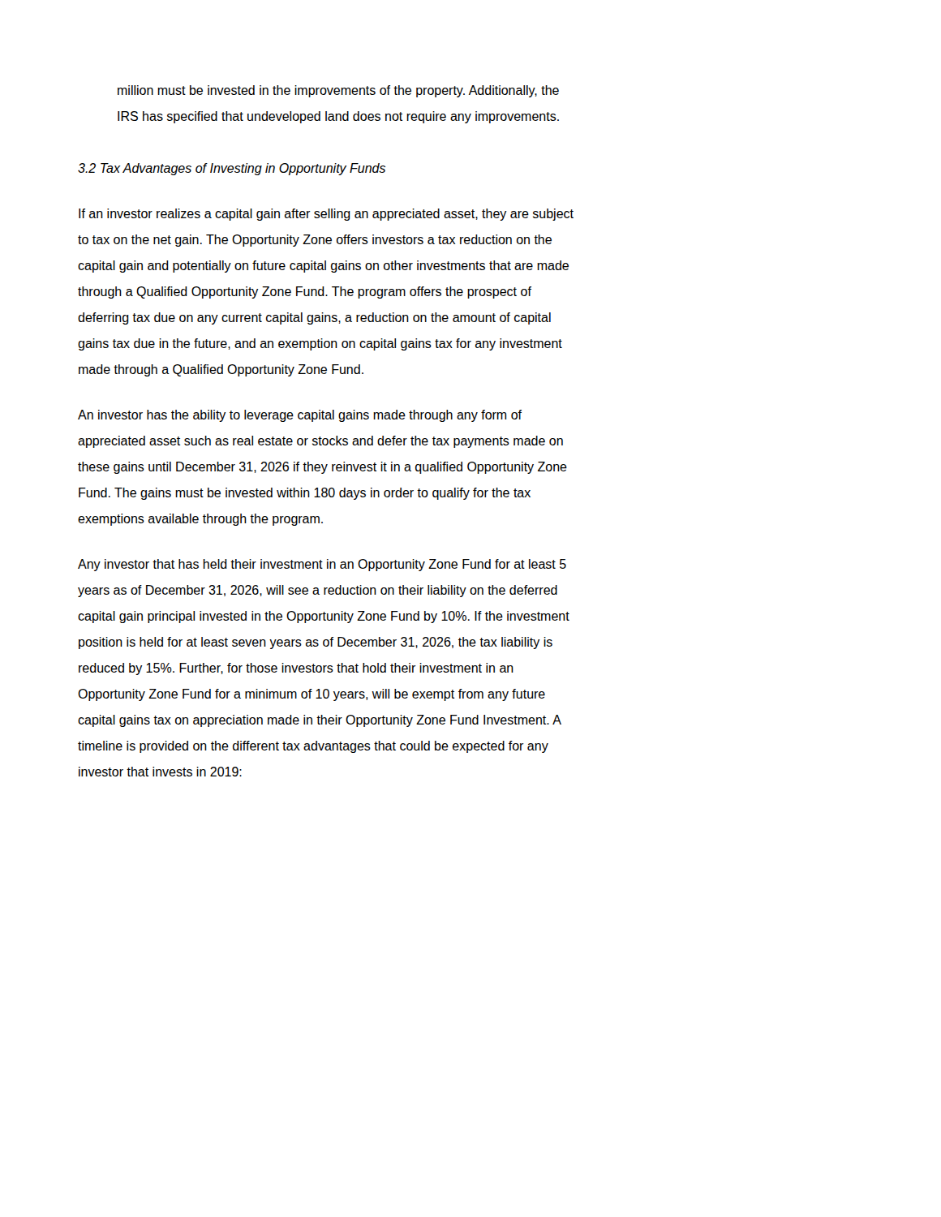million must be invested in the improvements of the property. Additionally, the IRS has specified that undeveloped land does not require any improvements.
3.2 Tax Advantages of Investing in Opportunity Funds
If an investor realizes a capital gain after selling an appreciated asset, they are subject to tax on the net gain. The Opportunity Zone offers investors a tax reduction on the capital gain and potentially on future capital gains on other investments that are made through a Qualified Opportunity Zone Fund. The program offers the prospect of deferring tax due on any current capital gains, a reduction on the amount of capital gains tax due in the future, and an exemption on capital gains tax for any investment made through a Qualified Opportunity Zone Fund.
An investor has the ability to leverage capital gains made through any form of appreciated asset such as real estate or stocks and defer the tax payments made on these gains until December 31, 2026 if they reinvest it in a qualified Opportunity Zone Fund. The gains must be invested within 180 days in order to qualify for the tax exemptions available through the program.
Any investor that has held their investment in an Opportunity Zone Fund for at least 5 years as of December 31, 2026, will see a reduction on their liability on the deferred capital gain principal invested in the Opportunity Zone Fund by 10%. If the investment position is held for at least seven years as of December 31, 2026, the tax liability is reduced by 15%. Further, for those investors that hold their investment in an Opportunity Zone Fund for a minimum of 10 years, will be exempt from any future capital gains tax on appreciation made in their Opportunity Zone Fund Investment. A timeline is provided on the different tax advantages that could be expected for any investor that invests in 2019: